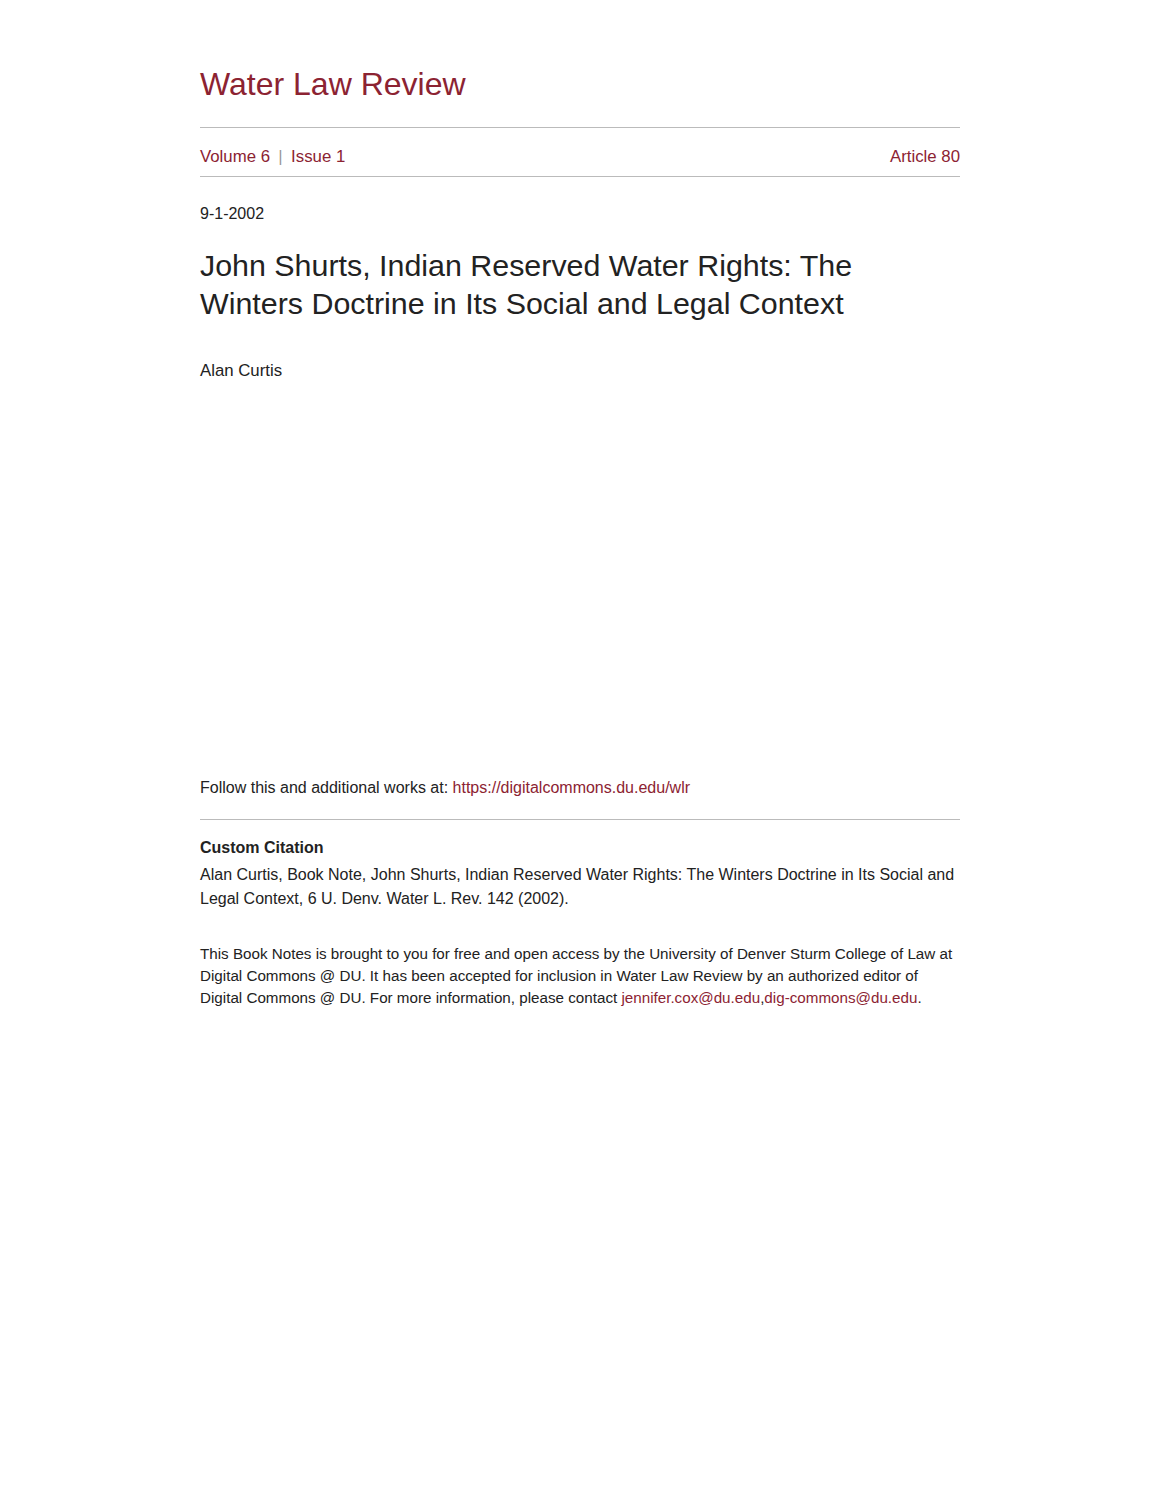Water Law Review
Volume 6|Issue 1
Article 80
9-1-2002
John Shurts, Indian Reserved Water Rights: The Winters Doctrine in Its Social and Legal Context
Alan Curtis
Follow this and additional works at: https://digitalcommons.du.edu/wlr
Custom Citation
Alan Curtis, Book Note, John Shurts, Indian Reserved Water Rights: The Winters Doctrine in Its Social and Legal Context, 6 U. Denv. Water L. Rev. 142 (2002).
This Book Notes is brought to you for free and open access by the University of Denver Sturm College of Law at Digital Commons @ DU. It has been accepted for inclusion in Water Law Review by an authorized editor of Digital Commons @ DU. For more information, please contact jennifer.cox@du.edu,dig-commons@du.edu.